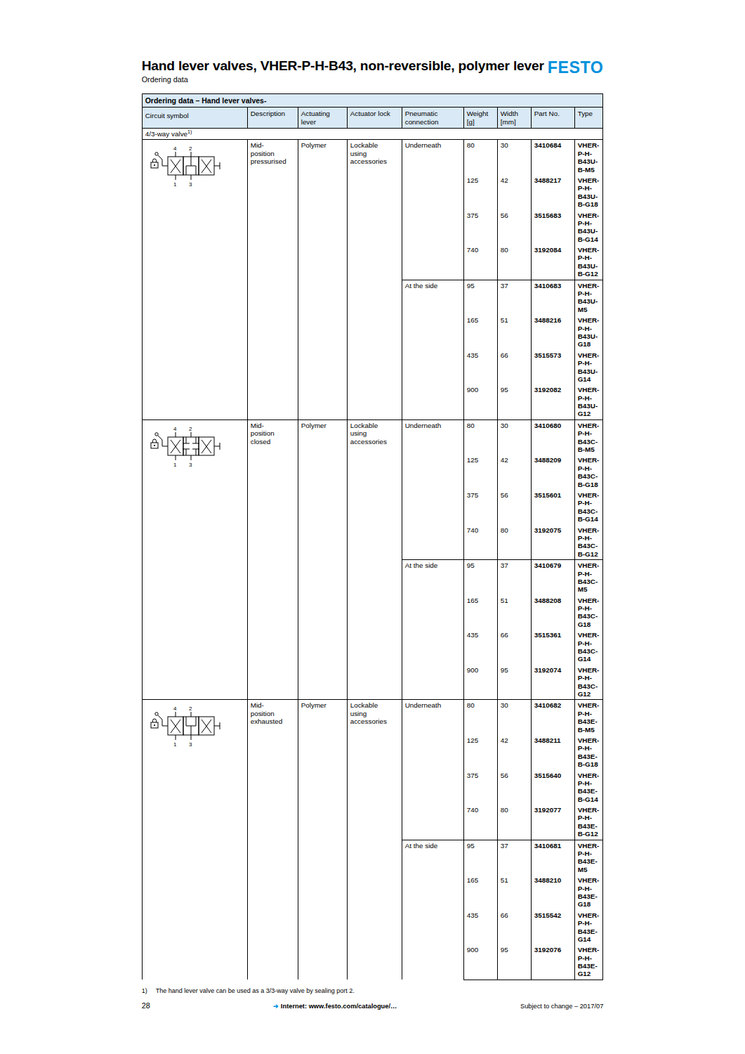Hand lever valves, VHER-P-H-B43, non-reversible, polymer lever
Ordering data
FESTO
Ordering data – Hand lever valves-
| Circuit symbol | Description | Actuating lever | Actuator lock | Pneumatic connection | Weight [g] | Width [mm] | Part No. | Type |
| --- | --- | --- | --- | --- | --- | --- | --- | --- |
| 4/3-way valve 1) |
| 4 2 1 3 | Mid- position pressurised | Polymer | Lockable using accessories | Underneath | 80 | 30 | 3410684 | VHER-P-H-B43U-B-M5 |
| 125 | 42 | 3488217 | VHER-P-H-B43U-B-G18 |
| 375 | 56 | 3515683 | VHER-P-H-B43U-B-G14 |
| 740 | 80 | 3192084 | VHER-P-H-B43U-B-G12 |
| At the side | 95 | 37 | 3410683 | VHER-P-H-B43U-M5 |
| 165 | 51 | 3488216 | VHER-P-H-B43U-G18 |
| 435 | 66 | 3515573 | VHER-P-H-B43U-G14 |
| 900 | 95 | 3192082 | VHER-P-H-B43U-G12 |
| 4 2 1 3 | Mid- position closed | Polymer | Lockable using accessories | Underneath | 80 | 30 | 3410680 | VHER-P-H-B43C-B-M5 |
| 125 | 42 | 3488209 | VHER-P-H-B43C-B-G18 |
| 375 | 56 | 3515601 | VHER-P-H-B43C-B-G14 |
| 740 | 80 | 3192075 | VHER-P-H-B43C-B-G12 |
| At the side | 95 | 37 | 3410679 | VHER-P-H-B43C-M5 |
| 165 | 51 | 3488208 | VHER-P-H-B43C-G18 |
| 435 | 66 | 3515361 | VHER-P-H-B43C-G14 |
| 900 | 95 | 3192074 | VHER-P-H-B43C-G12 |
| 4 2 1 3 | Mid- position exhausted | Polymer | Lockable using accessories | Underneath | 80 | 30 | 3410682 | VHER-P-H-B43E-B-M5 |
| 125 | 42 | 3488211 | VHER-P-H-B43E-B-G18 |
| 375 | 56 | 3515640 | VHER-P-H-B43E-B-G14 |
| 740 | 80 | 3192077 | VHER-P-H-B43E-B-G12 |
| At the side | 95 | 37 | 3410681 | VHER-P-H-B43E-M5 |
| 165 | 51 | 3488210 | VHER-P-H-B43E-G18 |
| 435 | 66 | 3515542 | VHER-P-H-B43E-G14 |
| 900 | 95 | 3192076 | VHER-P-H-B43E-G12 |
1) The hand lever valve can be used as a 3/3-way valve by sealing port 2.
28
➔ Internet: www.festo.com/catalogue/…
Subject to change – 2017/07